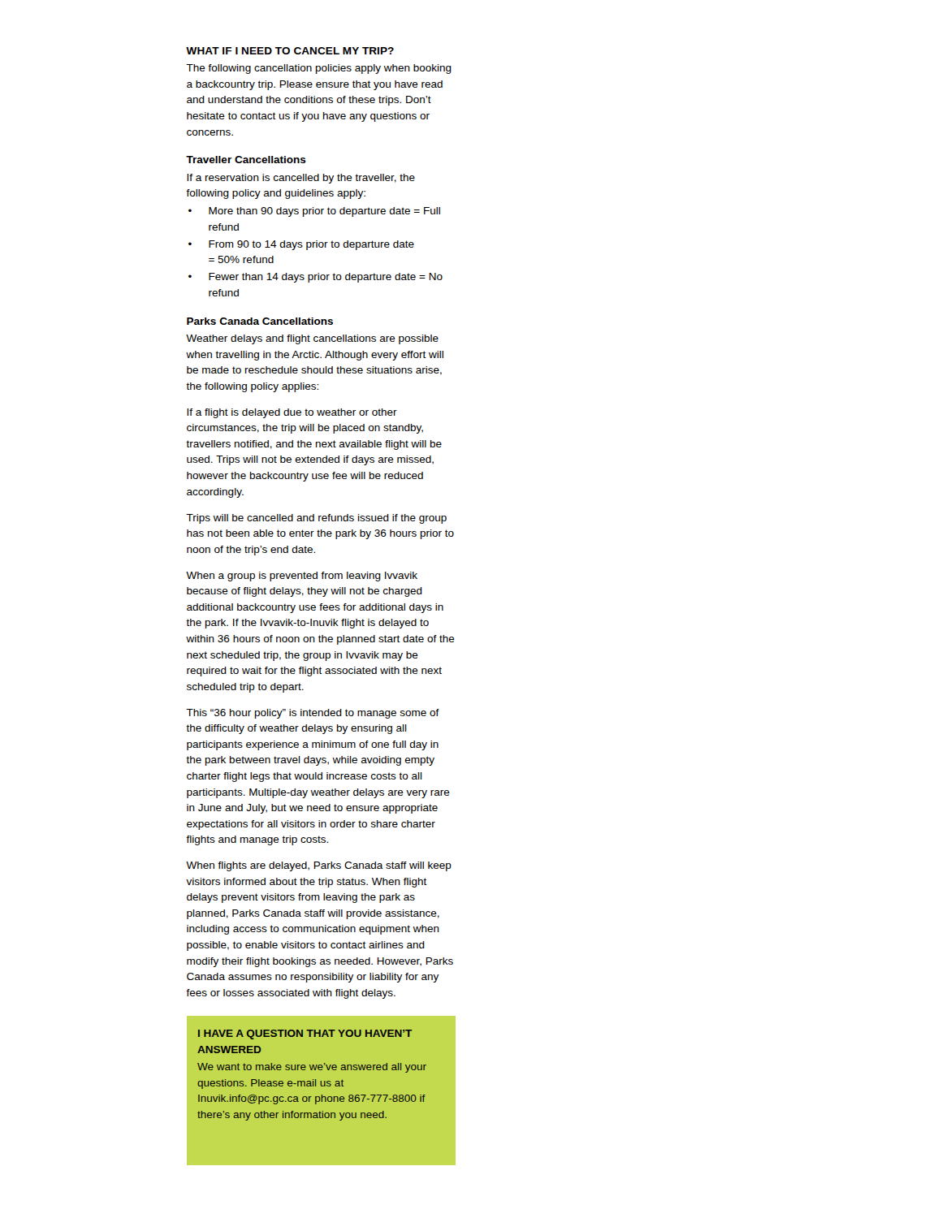WHAT IF I NEED TO CANCEL MY TRIP?
The following cancellation policies apply when booking a backcountry trip. Please ensure that you have read and understand the conditions of these trips. Don’t hesitate to contact us if you have any questions or concerns.
Traveller Cancellations
If a reservation is cancelled by the traveller, the following policy and guidelines apply:
More than 90 days prior to departure date = Full refund
From 90 to 14 days prior to departure date= 50% refund
Fewer than 14 days prior to departure date = No refund
Parks Canada Cancellations
Weather delays and flight cancellations are possible when travelling in the Arctic. Although every effort will be made to reschedule should these situations arise, the following policy applies:
If a flight is delayed due to weather or other circumstances, the trip will be placed on standby, travellers notified, and the next available flight will be used. Trips will not be extended if days are missed, however the backcountry use fee will be reduced accordingly.
Trips will be cancelled and refunds issued if the group has not been able to enter the park by 36 hours prior to noon of the trip’s end date.
When a group is prevented from leaving Ivvavik because of flight delays, they will not be charged additional backcountry use fees for additional days in the park. If the Ivvavik-to-Inuvik flight is delayed to within 36 hours of noon on the planned start date of the next scheduled trip, the group in Ivvavik may be required to wait for the flight associated with the next scheduled trip to depart.
This “36 hour policy” is intended to manage some of the difficulty of weather delays by ensuring all participants experience a minimum of one full day in the park between travel days, while avoiding empty charter flight legs that would increase costs to all participants. Multiple-day weather delays are very rare in June and July, but we need to ensure appropriate expectations for all visitors in order to share charter flights and manage trip costs.
When flights are delayed, Parks Canada staff will keep visitors informed about the trip status. When flight delays prevent visitors from leaving the park as planned, Parks Canada staff will provide assistance, including access to communication equipment when possible, to enable visitors to contact airlines and modify their flight bookings as needed. However, Parks Canada assumes no responsibility or liability for any fees or losses associated with flight delays.
I have a question that you haven’t answered
We want to make sure we’ve answered all your questions. Please e-mail us at Inuvik.info@pc.gc.ca or phone 867-777-8800 if there’s any other information you need.